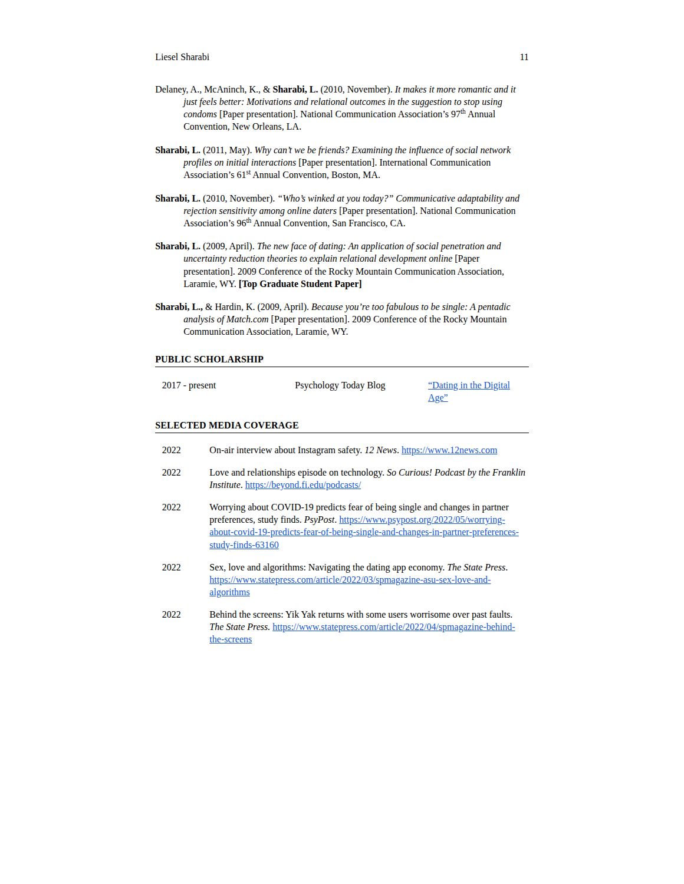Liesel Sharabi
11
Delaney, A., McAninch, K., & Sharabi, L. (2010, November). It makes it more romantic and it just feels better: Motivations and relational outcomes in the suggestion to stop using condoms [Paper presentation]. National Communication Association’s 97th Annual Convention, New Orleans, LA.
Sharabi, L. (2011, May). Why can’t we be friends? Examining the influence of social network profiles on initial interactions [Paper presentation]. International Communication Association’s 61st Annual Convention, Boston, MA.
Sharabi, L. (2010, November). “Who’s winked at you today?” Communicative adaptability and rejection sensitivity among online daters [Paper presentation]. National Communication Association’s 96th Annual Convention, San Francisco, CA.
Sharabi, L. (2009, April). The new face of dating: An application of social penetration and uncertainty reduction theories to explain relational development online [Paper presentation]. 2009 Conference of the Rocky Mountain Communication Association, Laramie, WY. [Top Graduate Student Paper]
Sharabi, L., & Hardin, K. (2009, April). Because you’re too fabulous to be single: A pentadic analysis of Match.com [Paper presentation]. 2009 Conference of the Rocky Mountain Communication Association, Laramie, WY.
Public Scholarship
2017 - present
Psychology Today Blog
“Dating in the Digital Age”
Selected Media Coverage
2022
On-air interview about Instagram safety. 12 News. https://www.12news.com
2022
Love and relationships episode on technology. So Curious! Podcast by the Franklin Institute. https://beyond.fi.edu/podcasts/
2022
Worrying about COVID-19 predicts fear of being single and changes in partner preferences, study finds. PsyPost. https://www.psypost.org/2022/05/worrying-about-covid-19-predicts-fear-of-being-single-and-changes-in-partner-preferences-study-finds-63160
2022
Sex, love and algorithms: Navigating the dating app economy. The State Press. https://www.statepress.com/article/2022/03/spmagazine-asu-sex-love-and-algorithms
2022
Behind the screens: Yik Yak returns with some users worrisome over past faults. The State Press. https://www.statepress.com/article/2022/04/spmagazine-behind-the-screens